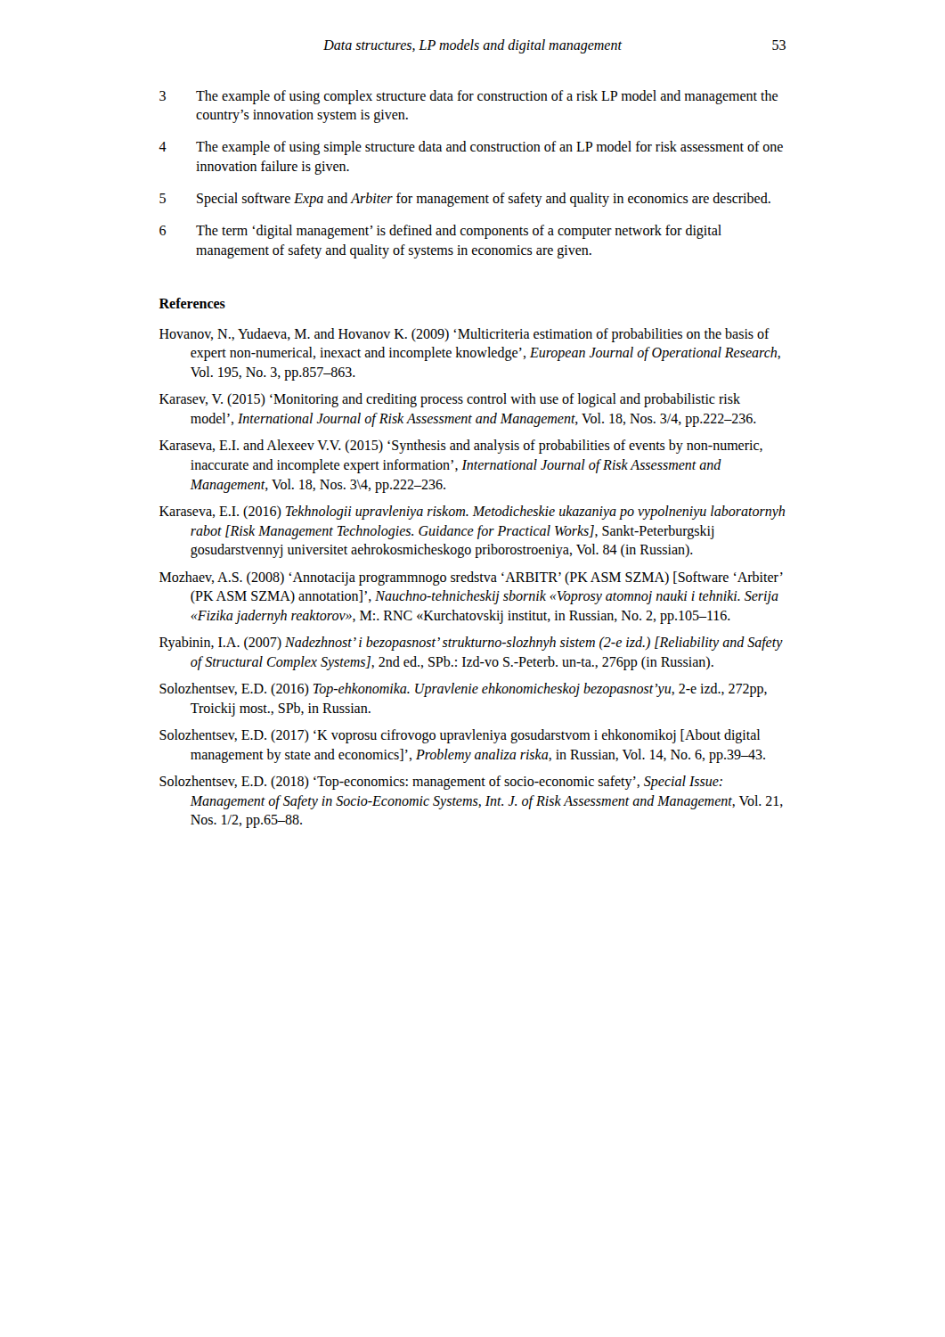Data structures, LP models and digital management 53
3 The example of using complex structure data for construction of a risk LP model and management the country’s innovation system is given.
4 The example of using simple structure data and construction of an LP model for risk assessment of one innovation failure is given.
5 Special software Expa and Arbiter for management of safety and quality in economics are described.
6 The term ‘digital management’ is defined and components of a computer network for digital management of safety and quality of systems in economics are given.
References
Hovanov, N., Yudaeva, M. and Hovanov K. (2009) ‘Multicriteria estimation of probabilities on the basis of expert non-numerical, inexact and incomplete knowledge’, European Journal of Operational Research, Vol. 195, No. 3, pp.857–863.
Karasev, V. (2015) ‘Monitoring and crediting process control with use of logical and probabilistic risk model’, International Journal of Risk Assessment and Management, Vol. 18, Nos. 3/4, pp.222–236.
Karaseva, E.I. and Alexeev V.V. (2015) ‘Synthesis and analysis of probabilities of events by non-numeric, inaccurate and incomplete expert information’, International Journal of Risk Assessment and Management, Vol. 18, Nos. 3\4, pp.222–236.
Karaseva, E.I. (2016) Tekhnologii upravleniya riskom. Metodicheskie ukazaniya po vypolneniyu laboratornyh rabot [Risk Management Technologies. Guidance for Practical Works], Sankt-Peterburgskij gosudarstvennyj universitet aehrokosmicheskogo priborostroeniya, Vol. 84 (in Russian).
Mozhaev, A.S. (2008) ‘Annotacija programmnogo sredstva ‘ARBITR’ (PK ASM SZMA) [Software ‘Arbiter’ (PK ASM SZMA) annotation]’, Nauchno-tehnicheskij sbornik «Voprosy atomnoj nauki i tehniki. Serija «Fizika jadernyh reaktorov», M:. RNC «Kurchatovskij institut, in Russian, No. 2, pp.105–116.
Ryabinin, I.A. (2007) Nadezhnost’ i bezopasnost’ strukturno-slozhnyh sistem (2-e izd.) [Reliability and Safety of Structural Complex Systems], 2nd ed., SPb.: Izd-vo S.-Peterb. un-ta., 276pp (in Russian).
Solozhentsev, E.D. (2016) Top-ehkonomika. Upravlenie ehkonomicheskoj bezopasnost’yu, 2-e izd., 272pp, Troickij most., SPb, in Russian.
Solozhentsev, E.D. (2017) ‘K voprosu cifrovogo upravleniya gosudarstvom i ehkonomikoj [About digital management by state and economics]’, Problemy analiza riska, in Russian, Vol. 14, No. 6, pp.39–43.
Solozhentsev, E.D. (2018) ‘Top-economics: management of socio-economic safety’, Special Issue: Management of Safety in Socio-Economic Systems, Int. J. of Risk Assessment and Management, Vol. 21, Nos. 1/2, pp.65–88.